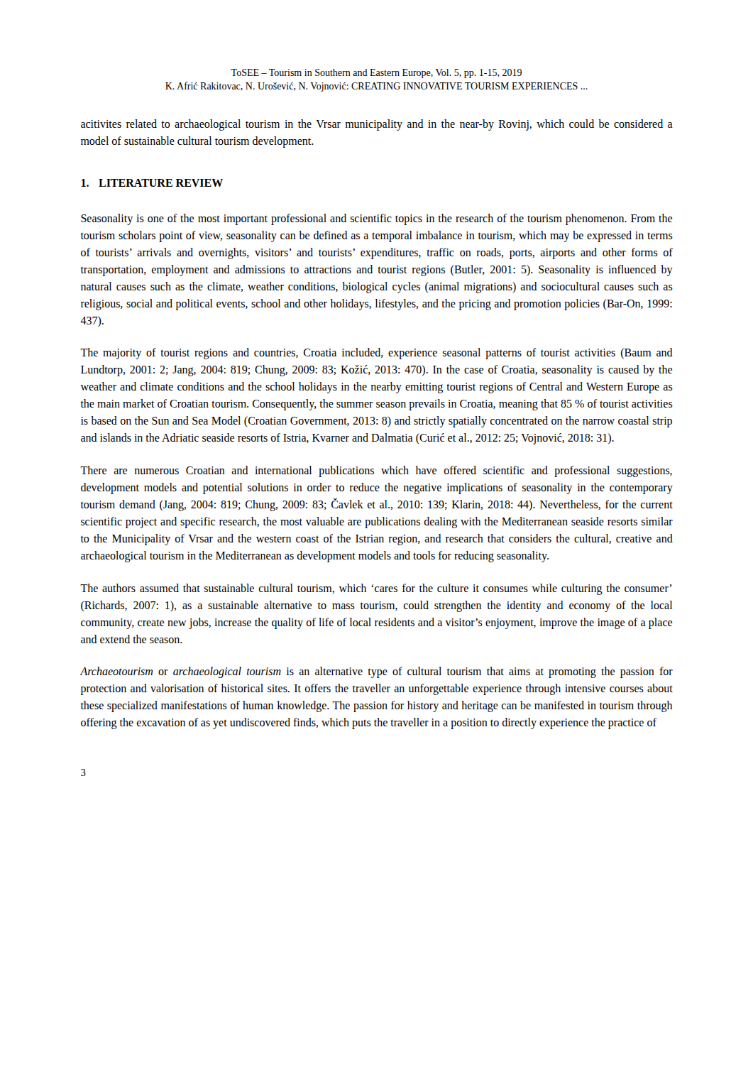ToSEE – Tourism in Southern and Eastern Europe, Vol. 5, pp. 1-15, 2019
K. Afrić Rakitovac, N. Urošević, N. Vojnović: CREATING INNOVATIVE TOURISM EXPERIENCES ...
acitivites related to archaeological tourism in the Vrsar municipality and in the near-by Rovinj, which could be considered a model of sustainable cultural tourism development.
1. LITERATURE REVIEW
Seasonality is one of the most important professional and scientific topics in the research of the tourism phenomenon. From the tourism scholars point of view, seasonality can be defined as a temporal imbalance in tourism, which may be expressed in terms of tourists’ arrivals and overnights, visitors’ and tourists’ expenditures, traffic on roads, ports, airports and other forms of transportation, employment and admissions to attractions and tourist regions (Butler, 2001: 5). Seasonality is influenced by natural causes such as the climate, weather conditions, biological cycles (animal migrations) and sociocultural causes such as religious, social and political events, school and other holidays, lifestyles, and the pricing and promotion policies (Bar-On, 1999: 437).
The majority of tourist regions and countries, Croatia included, experience seasonal patterns of tourist activities (Baum and Lundtorp, 2001: 2; Jang, 2004: 819; Chung, 2009: 83; Kožić, 2013: 470). In the case of Croatia, seasonality is caused by the weather and climate conditions and the school holidays in the nearby emitting tourist regions of Central and Western Europe as the main market of Croatian tourism. Consequently, the summer season prevails in Croatia, meaning that 85 % of tourist activities is based on the Sun and Sea Model (Croatian Government, 2013: 8) and strictly spatially concentrated on the narrow coastal strip and islands in the Adriatic seaside resorts of Istria, Kvarner and Dalmatia (Curić et al., 2012: 25; Vojnović, 2018: 31).
There are numerous Croatian and international publications which have offered scientific and professional suggestions, development models and potential solutions in order to reduce the negative implications of seasonality in the contemporary tourism demand (Jang, 2004: 819; Chung, 2009: 83; Čavlek et al., 2010: 139; Klarin, 2018: 44). Nevertheless, for the current scientific project and specific research, the most valuable are publications dealing with the Mediterranean seaside resorts similar to the Municipality of Vrsar and the western coast of the Istrian region, and research that considers the cultural, creative and archaeological tourism in the Mediterranean as development models and tools for reducing seasonality.
The authors assumed that sustainable cultural tourism, which ‘cares for the culture it consumes while culturing the consumer’ (Richards, 2007: 1), as a sustainable alternative to mass tourism, could strengthen the identity and economy of the local community, create new jobs, increase the quality of life of local residents and a visitor’s enjoyment, improve the image of a place and extend the season.
Archaeotourism or archaeological tourism is an alternative type of cultural tourism that aims at promoting the passion for protection and valorisation of historical sites. It offers the traveller an unforgettable experience through intensive courses about these specialized manifestations of human knowledge. The passion for history and heritage can be manifested in tourism through offering the excavation of as yet undiscovered finds, which puts the traveller in a position to directly experience the practice of
3